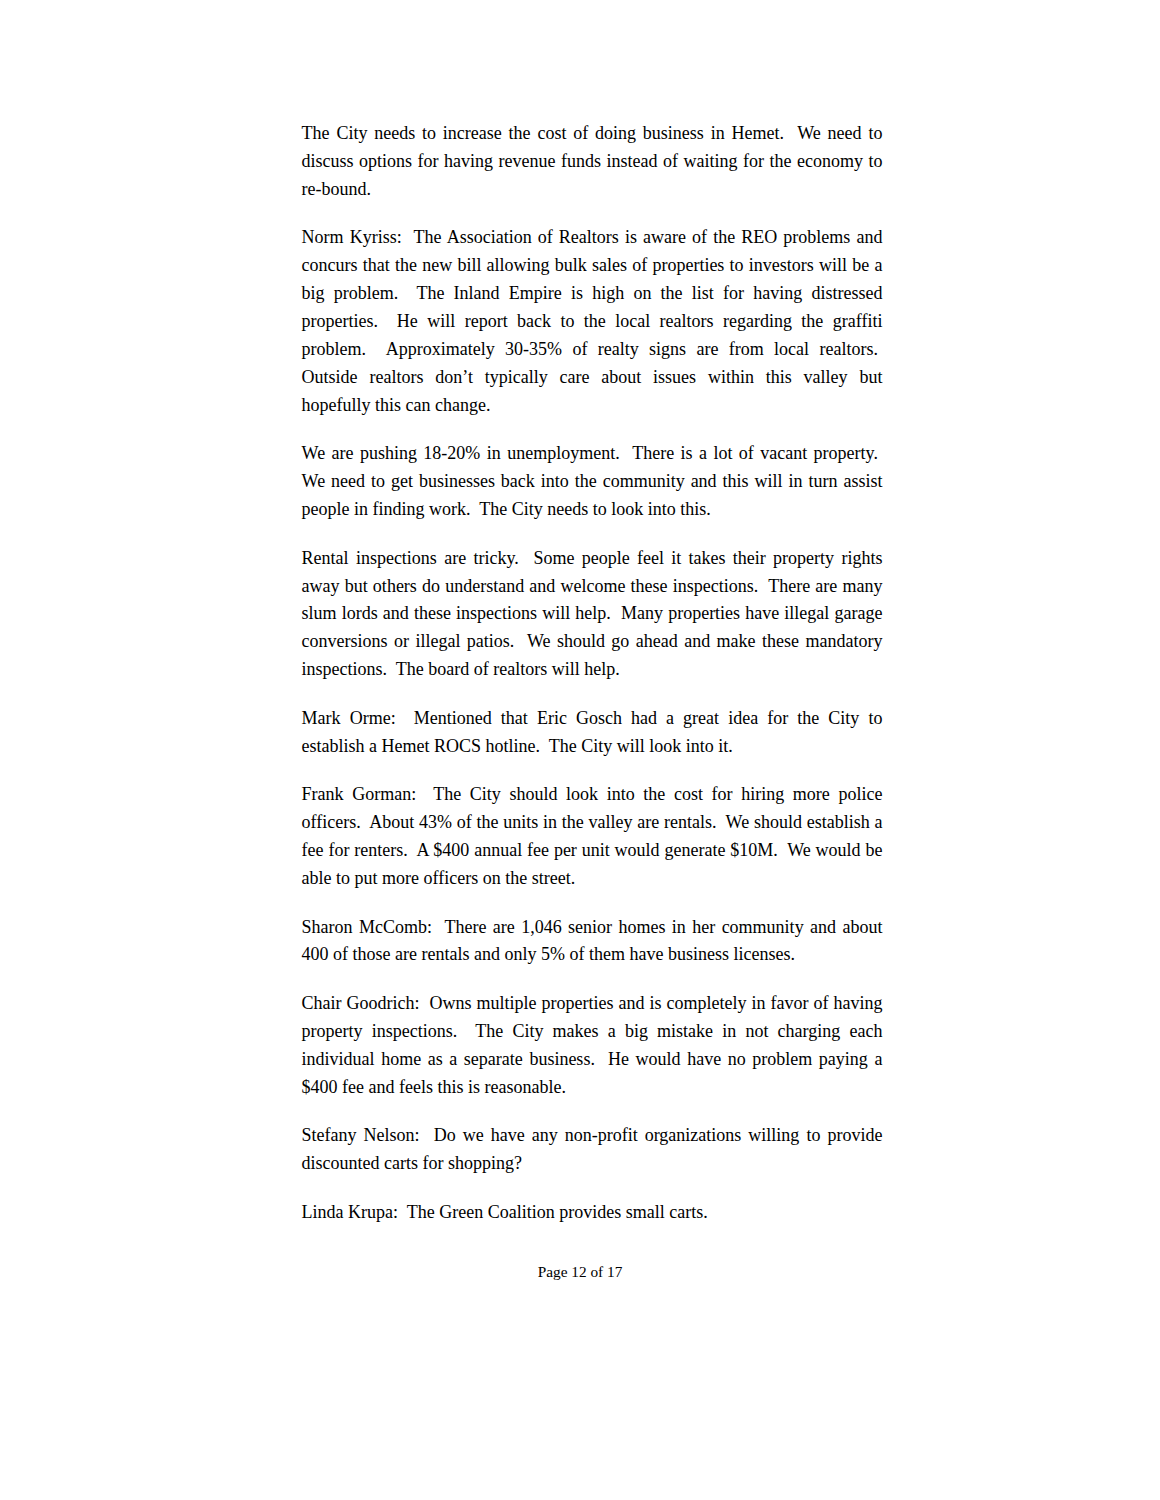The City needs to increase the cost of doing business in Hemet. We need to discuss options for having revenue funds instead of waiting for the economy to re-bound.
Norm Kyriss: The Association of Realtors is aware of the REO problems and concurs that the new bill allowing bulk sales of properties to investors will be a big problem. The Inland Empire is high on the list for having distressed properties. He will report back to the local realtors regarding the graffiti problem. Approximately 30-35% of realty signs are from local realtors. Outside realtors don’t typically care about issues within this valley but hopefully this can change.
We are pushing 18-20% in unemployment. There is a lot of vacant property. We need to get businesses back into the community and this will in turn assist people in finding work. The City needs to look into this.
Rental inspections are tricky. Some people feel it takes their property rights away but others do understand and welcome these inspections. There are many slum lords and these inspections will help. Many properties have illegal garage conversions or illegal patios. We should go ahead and make these mandatory inspections. The board of realtors will help.
Mark Orme: Mentioned that Eric Gosch had a great idea for the City to establish a Hemet ROCS hotline. The City will look into it.
Frank Gorman: The City should look into the cost for hiring more police officers. About 43% of the units in the valley are rentals. We should establish a fee for renters. A $400 annual fee per unit would generate $10M. We would be able to put more officers on the street.
Sharon McComb: There are 1,046 senior homes in her community and about 400 of those are rentals and only 5% of them have business licenses.
Chair Goodrich: Owns multiple properties and is completely in favor of having property inspections. The City makes a big mistake in not charging each individual home as a separate business. He would have no problem paying a $400 fee and feels this is reasonable.
Stefany Nelson: Do we have any non-profit organizations willing to provide discounted carts for shopping?
Linda Krupa: The Green Coalition provides small carts.
Page 12 of 17